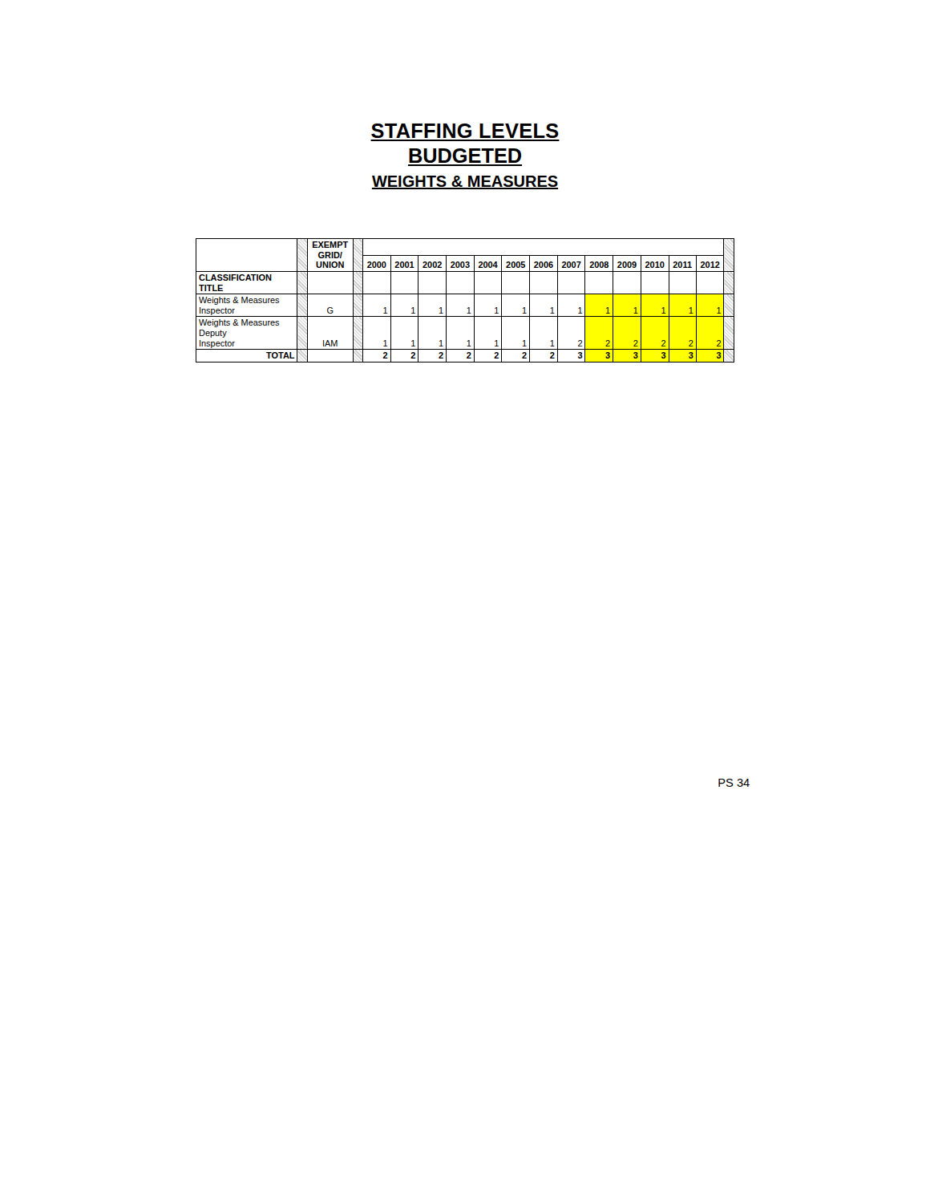STAFFING LEVELS
BUDGETED
WEIGHTS & MEASURES
| | | EXEMPT GRID/ UNION | | | |
| --- | --- | --- | --- | --- | --- |
| 2000 | 2001 | 2002 | 2003 | 2004 | 2005 | 2006 | 2007 | 2008 | 2009 | 2010 | 2011 | 2012 |
| CLASSIFICATION TITLE | | | | | | | | | | | | | | | | | |
| Weights & Measures Inspector | | G | | 1 | 1 | 1 | 1 | 1 | 1 | 1 | 1 | 1 | 1 | 1 | 1 | 1 | |
| Weights & Measures Deputy Inspector | | IAM | | 1 | 1 | 1 | 1 | 1 | 1 | 1 | 2 | 2 | 2 | 2 | 2 | 2 | |
| TOTAL | | | | 2 | 2 | 2 | 2 | 2 | 2 | 2 | 3 | 3 | 3 | 3 | 3 | 3 | |
PS 34